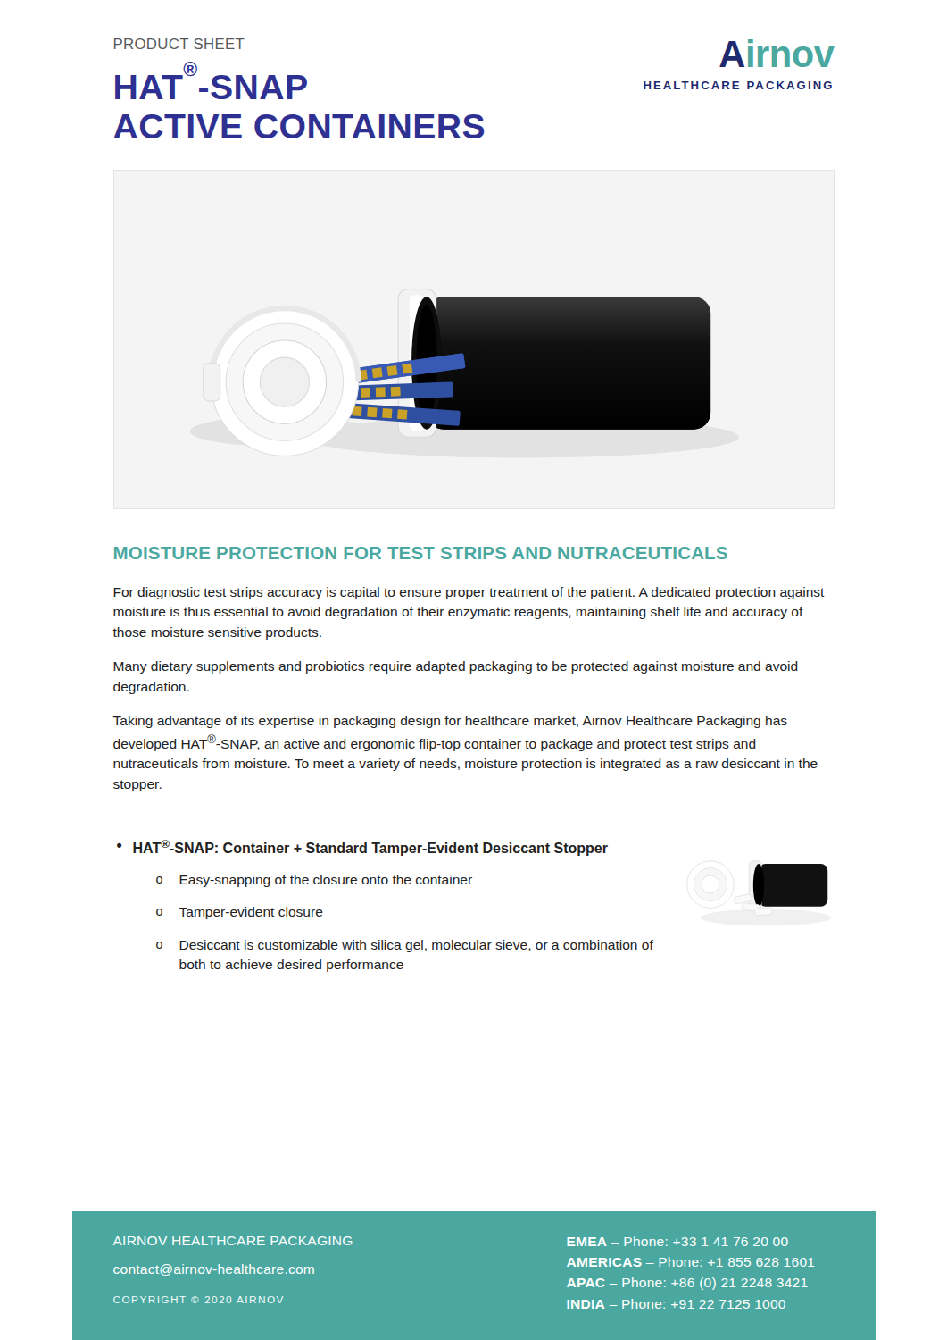PRODUCT SHEET
HAT®-SNAP
ACTIVE CONTAINERS
Airnov
HEALTHCARE PACKAGING
MOISTURE PROTECTION FOR TEST STRIPS AND NUTRACEUTICALS
For diagnostic test strips accuracy is capital to ensure proper treatment of the patient. A dedicated protection against moisture is thus essential to avoid degradation of their enzymatic reagents, maintaining shelf life and accuracy of those moisture sensitive products.
Many dietary supplements and probiotics require adapted packaging to be protected against moisture and avoid degradation.
Taking advantage of its expertise in packaging design for healthcare market, Airnov Healthcare Packaging has developed HAT®-SNAP, an active and ergonomic flip-top container to package and protect test strips and nutraceuticals from moisture. To meet a variety of needs, moisture protection is integrated as a raw desiccant in the stopper.
HAT®-SNAP: Container + Standard Tamper-Evident Desiccant Stopper
Easy-snapping of the closure onto the container
Tamper-evident closure
Desiccant is customizable with silica gel, molecular sieve, or a combination of both to achieve desired performance
AIRNOV HEALTHCARE PACKAGING
contact@airnov-healthcare.com
COPYRIGHT © 2020 AIRNOV
EMEA – Phone: +33 1 41 76 20 00
AMERICAS – Phone: +1 855 628 1601
APAC – Phone: +86 (0) 21 2248 3421
INDIA – Phone: +91 22 7125 1000